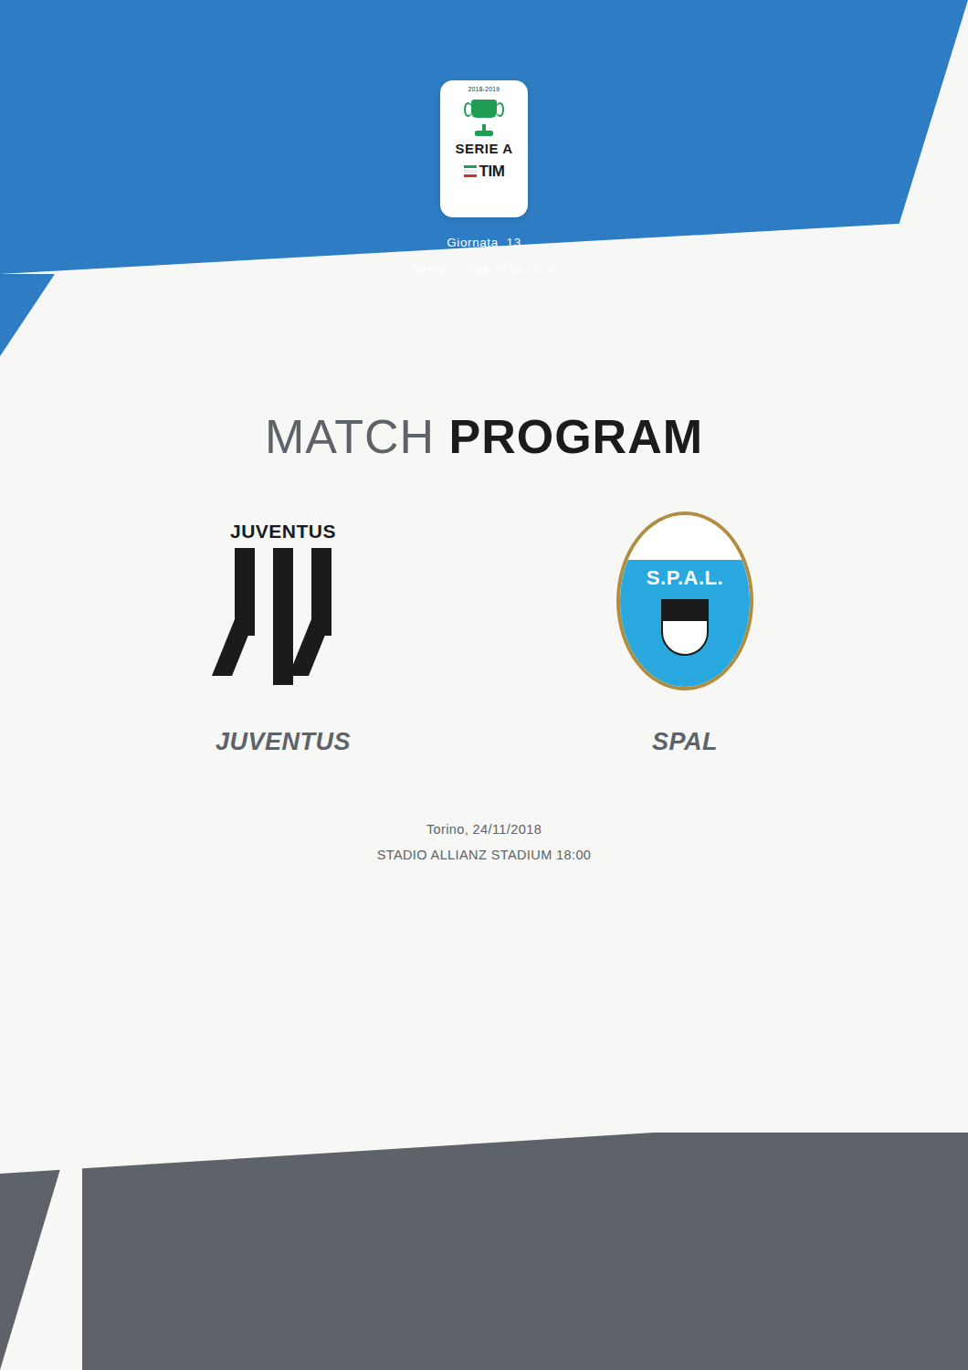2018-2019
SERIE A
TIM
Giornata 13
SERIE A TIM 2018-2019
MATCH PROGRAM
JUVENTUS
JUVENTUS
S.P.A.L.
SPAL
Torino, 24/11/2018
STADIO ALLIANZ STADIUM 18:00